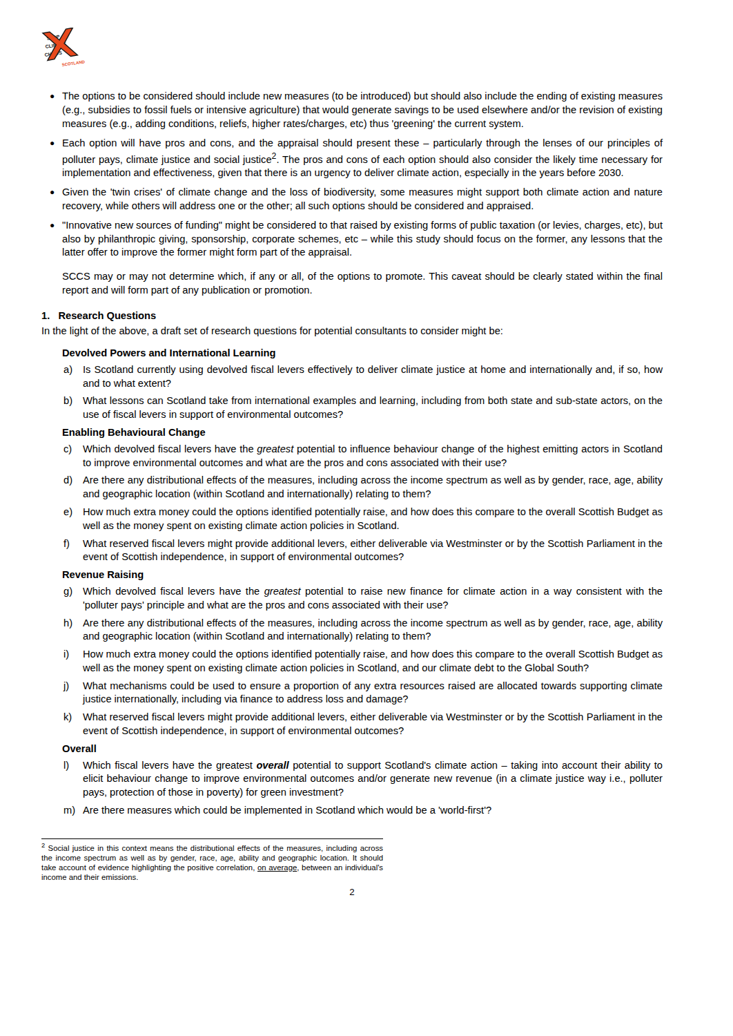STOP CLIMATE CHAOS SCOTLAND
The options to be considered should include new measures (to be introduced) but should also include the ending of existing measures (e.g., subsidies to fossil fuels or intensive agriculture) that would generate savings to be used elsewhere and/or the revision of existing measures (e.g., adding conditions, reliefs, higher rates/charges, etc) thus 'greening' the current system.
Each option will have pros and cons, and the appraisal should present these – particularly through the lenses of our principles of polluter pays, climate justice and social justice2. The pros and cons of each option should also consider the likely time necessary for implementation and effectiveness, given that there is an urgency to deliver climate action, especially in the years before 2030.
Given the 'twin crises' of climate change and the loss of biodiversity, some measures might support both climate action and nature recovery, while others will address one or the other; all such options should be considered and appraised.
"Innovative new sources of funding" might be considered to that raised by existing forms of public taxation (or levies, charges, etc), but also by philanthropic giving, sponsorship, corporate schemes, etc – while this study should focus on the former, any lessons that the latter offer to improve the former might form part of the appraisal.
SCCS may or may not determine which, if any or all, of the options to promote. This caveat should be clearly stated within the final report and will form part of any publication or promotion.
1. Research Questions
In the light of the above, a draft set of research questions for potential consultants to consider might be:
Devolved Powers and International Learning
Is Scotland currently using devolved fiscal levers effectively to deliver climate justice at home and internationally and, if so, how and to what extent?
What lessons can Scotland take from international examples and learning, including from both state and sub-state actors, on the use of fiscal levers in support of environmental outcomes?
Enabling Behavioural Change
Which devolved fiscal levers have the greatest potential to influence behaviour change of the highest emitting actors in Scotland to improve environmental outcomes and what are the pros and cons associated with their use?
Are there any distributional effects of the measures, including across the income spectrum as well as by gender, race, age, ability and geographic location (within Scotland and internationally) relating to them?
How much extra money could the options identified potentially raise, and how does this compare to the overall Scottish Budget as well as the money spent on existing climate action policies in Scotland.
What reserved fiscal levers might provide additional levers, either deliverable via Westminster or by the Scottish Parliament in the event of Scottish independence, in support of environmental outcomes?
Revenue Raising
Which devolved fiscal levers have the greatest potential to raise new finance for climate action in a way consistent with the 'polluter pays' principle and what are the pros and cons associated with their use?
Are there any distributional effects of the measures, including across the income spectrum as well as by gender, race, age, ability and geographic location (within Scotland and internationally) relating to them?
How much extra money could the options identified potentially raise, and how does this compare to the overall Scottish Budget as well as the money spent on existing climate action policies in Scotland, and our climate debt to the Global South?
What mechanisms could be used to ensure a proportion of any extra resources raised are allocated towards supporting climate justice internationally, including via finance to address loss and damage?
What reserved fiscal levers might provide additional levers, either deliverable via Westminster or by the Scottish Parliament in the event of Scottish independence, in support of environmental outcomes?
Overall
Which fiscal levers have the greatest overall potential to support Scotland's climate action – taking into account their ability to elicit behaviour change to improve environmental outcomes and/or generate new revenue (in a climate justice way i.e., polluter pays, protection of those in poverty) for green investment?
Are there measures which could be implemented in Scotland which would be a 'world-first'?
2 Social justice in this context means the distributional effects of the measures, including across the income spectrum as well as by gender, race, age, ability and geographic location. It should take account of evidence highlighting the positive correlation, on average, between an individual's income and their emissions.
2